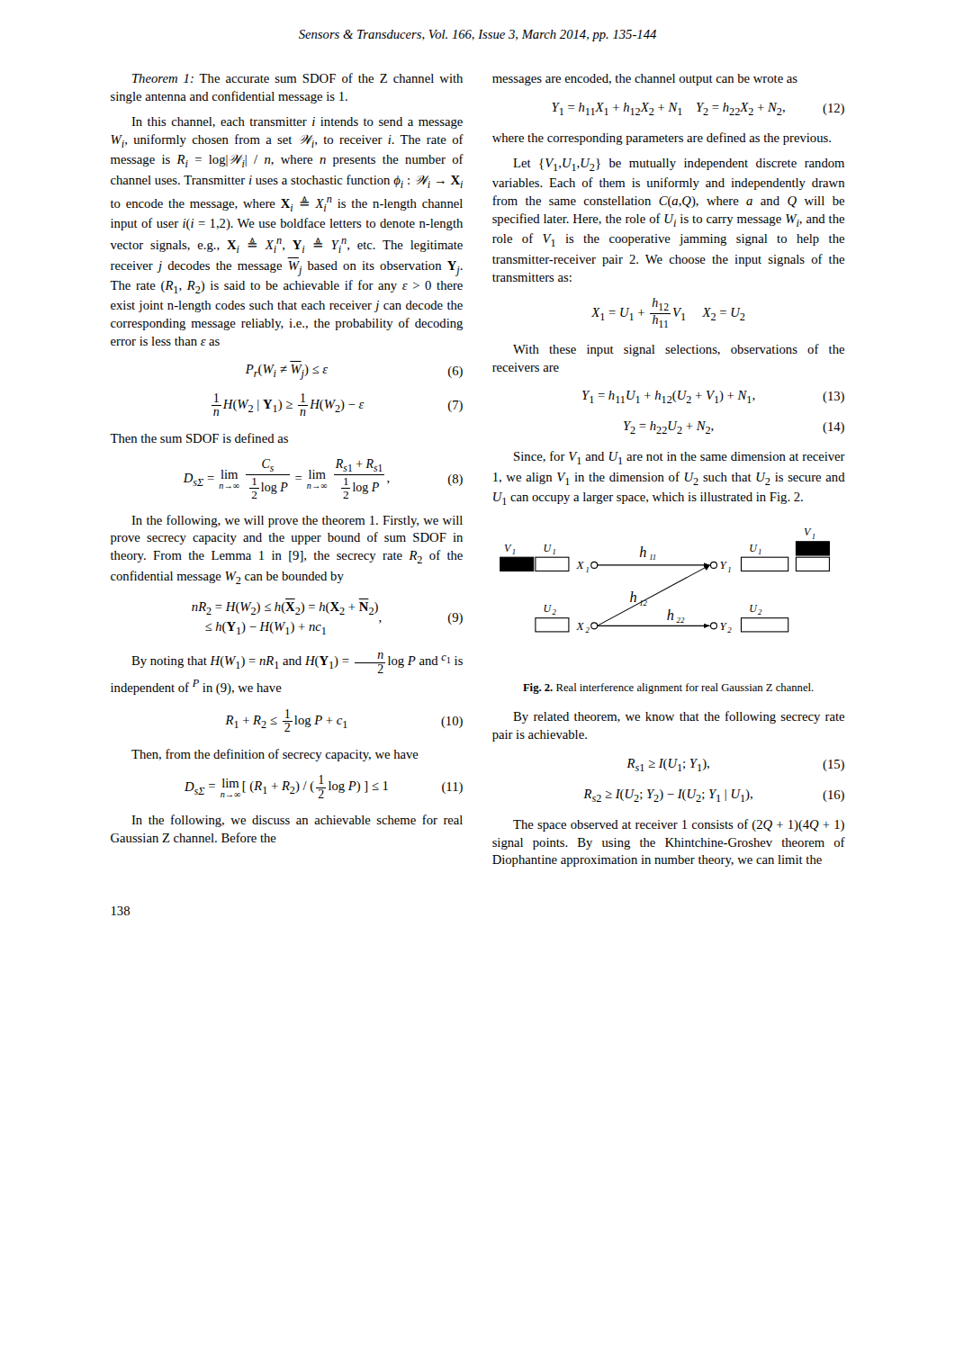Sensors & Transducers, Vol. 166, Issue 3, March 2014, pp. 135-144
Theorem 1: The accurate sum SDOF of the Z channel with single antenna and confidential message is 1.
In this channel, each transmitter i intends to send a message Wi, uniformly chosen from a set 𝒲i, to receiver i. The rate of message is Ri = log|𝒲i| / n, where n presents the number of channel uses. Transmitter i uses a stochastic function ϕi : 𝒲i → Xi to encode the message, where Xi ≜ Xin is the n-length channel input of user i(i = 1,2). We use boldface letters to denote n-length vector signals, e.g., Xi ≜ Xin, Yi ≜ Yin, etc. The legitimate receiver j decodes the message Wj based on its observation Yj. The rate (R1, R2) is said to be achievable if for any ε > 0 there exist joint n-length codes such that each receiver j can decode the corresponding message reliably, i.e., the probability of decoding error is less than ε as
Pr(Wi ≠ Wj) ≤ ε(6)
1 n H(W2 | Y1) ≥ 1 n H(W2) − ε(7)
Then the sum SDOF is defined as
DsΣ = lim n→∞ Cs 12log P = lim n→∞ Rs1 + Rs112log P,(8)
In the following, we will prove the theorem 1. Firstly, we will prove secrecy capacity and the upper bound of sum SDOF in theory. From the Lemma 1 in [9], the secrecy rate R2 of the confidential message W2 can be bounded by
nR2 = H(W2) ≤ h(X2) = h(X2 + N2)
≤ h(Y1) − H(W1) + nc1
,(9)
By noting that H(W1) = nR1 and H(Y1) = n 2log P and c1 is independent of P in (9), we have
R1 + R2 ≤ 12log P + c1(10)
Then, from the definition of secrecy capacity, we have
DsΣ = lim n→∞[ (R1 + R2) / (12log P) ] ≤ 1(11)
In the following, we discuss an achievable scheme for real Gaussian Z channel. Before the
messages are encoded, the channel output can be wrote as
Y1 = h11X1 + h12X2 + N1 Y2 = h22X2 + N2,(12)
where the corresponding parameters are defined as the previous.
Let {V1,U1,U2} be mutually independent discrete random variables. Each of them is uniformly and independently drawn from the same constellation C(a,Q), where a and Q will be specified later. Here, the role of Ui is to carry message Wi, and the role of V1 is the cooperative jamming signal to help the transmitter-receiver pair 2. We choose the input signals of the transmitters as:
X1 = U1 + h12 h11 V1 X2 = U2
With these input signal selections, observations of the receivers are
Y1 = h11U1 + h12(U2 + V1) + N1,(13)
Y2 = h22U2 + N2,(14)
Since, for V1 and U1 are not in the same dimension at receiver 1, we align V1 in the dimension of U2 such that U2 is secure and U1 can occupy a larger space, which is illustrated in Fig. 2.
V 1 U 1 X 1 U 2 X 2 h 11 h 12 h 22 Y 1 Y 2 V 1 U 1 U 2 U 2
Fig. 2. Real interference alignment for real Gaussian Z channel.
By related theorem, we know that the following secrecy rate pair is achievable.
Rs1 ≥ I(U1; Y1),(15)
Rs2 ≥ I(U2; Y2) − I(U2; Y1 | U1),(16)
The space observed at receiver 1 consists of (2Q + 1)(4Q + 1) signal points. By using the Khintchine-Groshev theorem of Diophantine approximation in number theory, we can limit the
138